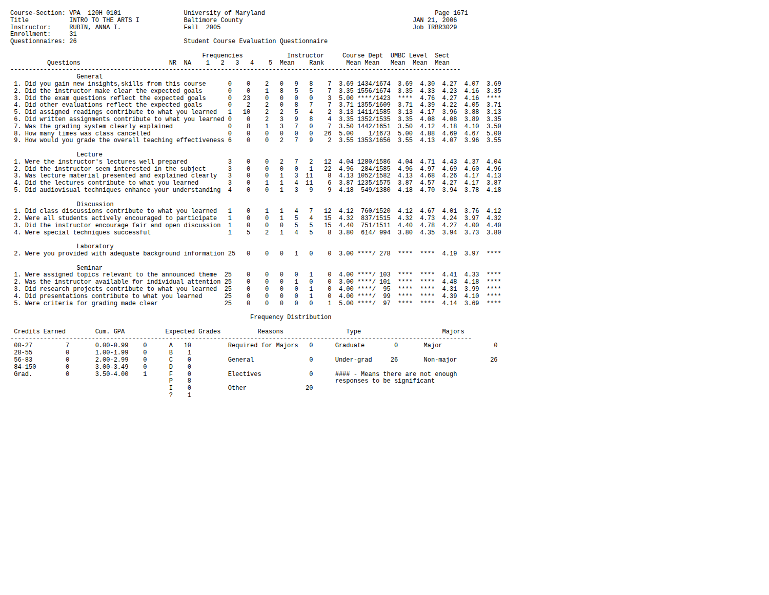Course-Section: VPA  120H 0101                 University of Maryland                                              Page 1671
Title           INTRO TO THE ARTS I            Baltimore County                                              JAN 21, 2006
Instructor:     RUBIN, ANNA I.                 Fall  2005                                                    Job IRBR3029
Enrollment:     31
Questionnaires: 26                             Student Course Evaluation Questionnaire

                                                    Frequencies            Instructor     Course Dept  UMBC Level  Sect
          Questions                        NR  NA    1   2   3   4    5  Mean    Rank      Mean Mean   Mean  Mean  Mean
--------------------------------------------------------------------------------------------------------------------------
                  General
 1. Did you gain new insights,skills from this course      0    0    2   0   9   8    7  3.69 1434/1674  3.69  4.30  4.27  4.07  3.69
 2. Did the instructor make clear the expected goals       0    0    1   8   5   5    7  3.35 1556/1674  3.35  4.33  4.23  4.16  3.35
 3. Did the exam questions reflect the expected goals      0   23    0   0   0   0    3  5.00 ****/1423  ****  4.76  4.27  4.16  ****
 4. Did other evaluations reflect the expected goals       0    2    2   0   8   7    7  3.71 1355/1609  3.71  4.39  4.22  4.05  3.71
 5. Did assigned readings contribute to what you learned   1   10    2   2   5   4    2  3.13 1411/1585  3.13  4.17  3.96  3.88  3.13
 6. Did written assignments contribute to what you learned 0    0    2   3   9   8    4  3.35 1352/1535  3.35  4.08  4.08  3.89  3.35
 7. Was the grading system clearly explained               0    8    1   3   7   0    7  3.50 1442/1651  3.50  4.12  4.18  4.10  3.50
 8. How many times was class cancelled                     0    0    0   0   0   0   26  5.00    1/1673  5.00  4.88  4.69  4.67  5.00
 9. How would you grade the overall teaching effectiveness 6    0    0   2   7   9    2  3.55 1353/1656  3.55  4.13  4.07  3.96  3.55

                  Lecture
 1. Were the instructor's lectures well prepared           3    0    0   2   7   2   12  4.04 1280/1586  4.04  4.71  4.43  4.37  4.04
 2. Did the instructor seem interested in the subject      3    0    0   0   0   1   22  4.96  284/1585  4.96  4.97  4.69  4.60  4.96
 3. Was lecture material presented and explained clearly   3    0    0   1   3  11    8  4.13 1052/1582  4.13  4.68  4.26  4.17  4.13
 4. Did the lectures contribute to what you learned        3    0    1   1   4  11    6  3.87 1235/1575  3.87  4.57  4.27  4.17  3.87
 5. Did audiovisual techniques enhance your understanding  4    0    0   1   3   9    9  4.18  549/1380  4.18  4.70  3.94  3.78  4.18

                  Discussion
 1. Did class discussions contribute to what you learned   1    0    1   1   4   7   12  4.12  760/1520  4.12  4.67  4.01  3.76  4.12
 2. Were all students actively encouraged to participate   1    0    0   1   5   4   15  4.32  837/1515  4.32  4.73  4.24  3.97  4.32
 3. Did the instructor encourage fair and open discussion  1    0    0   0   5   5   15  4.40  751/1511  4.40  4.78  4.27  4.00  4.40
 4. Were special techniques successful                     1    5    2   1   4   5    8  3.80  614/ 994  3.80  4.35  3.94  3.73  3.80

                  Laboratory
 2. Were you provided with adequate background information 25   0    0   0   1   0    0  3.00 ****/ 278  ****  ****  4.19  3.97  ****

                  Seminar
 1. Were assigned topics relevant to the announced theme  25    0    0   0   0   1    0  4.00 ****/ 103  ****  ****  4.41  4.33  ****
 2. Was the instructor available for individual attention 25    0    0   0   1   0    0  3.00 ****/ 101  ****  ****  4.48  4.18  ****
 3. Did research projects contribute to what you learned  25    0    0   0   0   1    0  4.00 ****/  95  ****  ****  4.31  3.99  ****
 4. Did presentations contribute to what you learned      25    0    0   0   0   1    0  4.00 ****/  99  ****  ****  4.39  4.10  ****
 5. Were criteria for grading made clear                  25    0    0   0   0   0    1  5.00 ****/  97  ****  ****  4.14  3.69  ****

                                                                 Frequency Distribution

 Credits Earned        Cum. GPA           Expected Grades          Reasons                 Type                      Majors
-----------------------------------------------------------------------------------------------------------------------------
 00-27         7       0.00-0.99    0      A   10          Required for Majors   0      Graduate        0       Major              0
 28-55         0       1.00-1.99    0      B    1
 56-83         0       2.00-2.99    0      C    0          General               0      Under-grad     26       Non-major         26
 84-150        0       3.00-3.49    0      D    0
 Grad.         0       3.50-4.00    1      F    0          Electives             0      #### - Means there are not enough
                                           P    8                                       responses to be significant
                                           I    0          Other                20
                                           ?    1